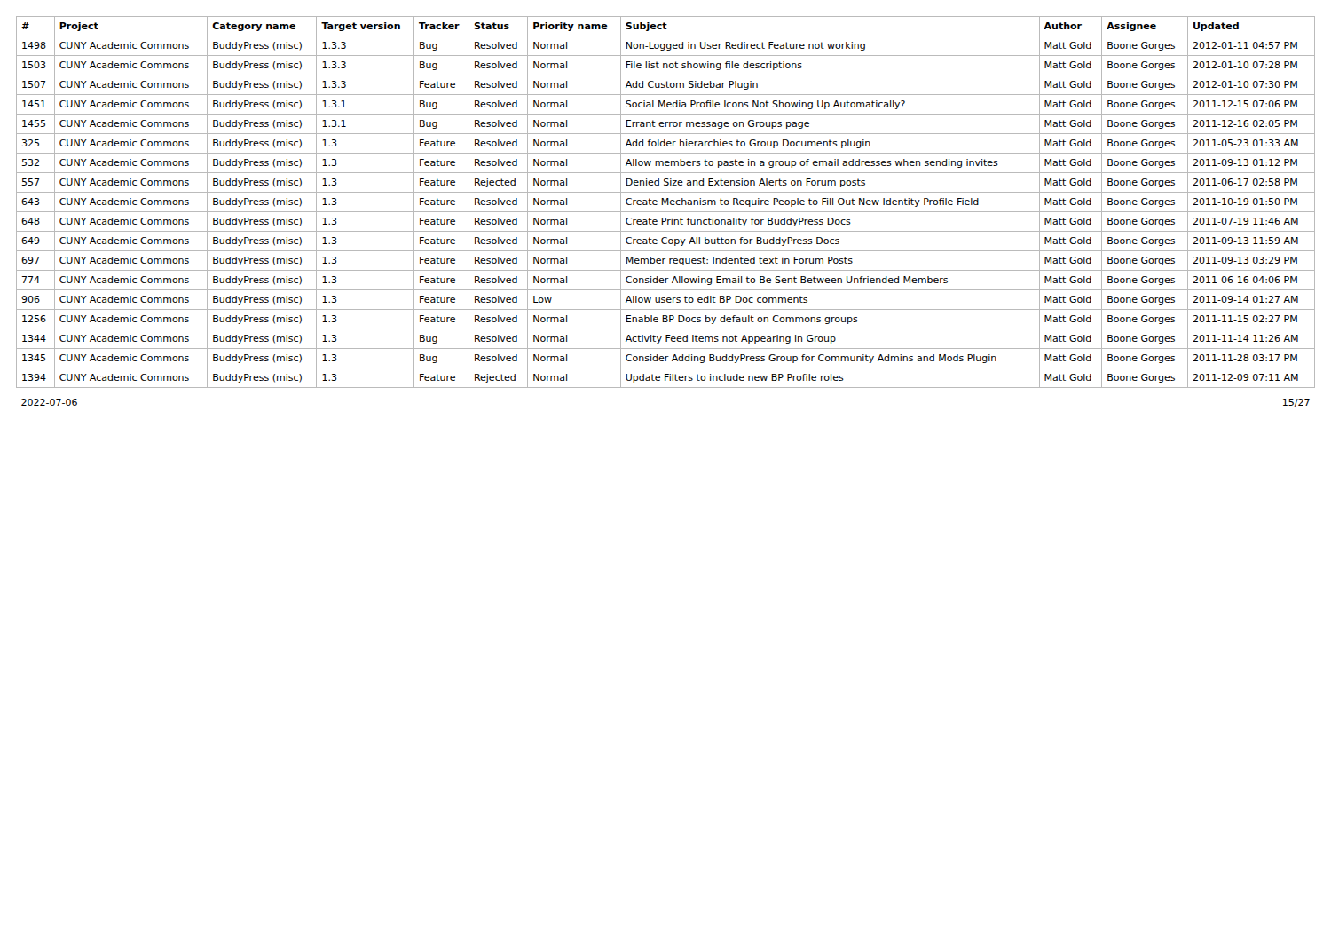| # | Project | Category name | Target version | Tracker | Status | Priority name | Subject | Author | Assignee | Updated |
| --- | --- | --- | --- | --- | --- | --- | --- | --- | --- | --- |
| 1498 | CUNY Academic Commons | BuddyPress (misc) | 1.3.3 | Bug | Resolved | Normal | Non-Logged in User Redirect Feature not working | Matt Gold | Boone Gorges | 2012-01-11 04:57 PM |
| 1503 | CUNY Academic Commons | BuddyPress (misc) | 1.3.3 | Bug | Resolved | Normal | File list not showing file descriptions | Matt Gold | Boone Gorges | 2012-01-10 07:28 PM |
| 1507 | CUNY Academic Commons | BuddyPress (misc) | 1.3.3 | Feature | Resolved | Normal | Add Custom Sidebar Plugin | Matt Gold | Boone Gorges | 2012-01-10 07:30 PM |
| 1451 | CUNY Academic Commons | BuddyPress (misc) | 1.3.1 | Bug | Resolved | Normal | Social Media Profile Icons Not Showing Up Automatically? | Matt Gold | Boone Gorges | 2011-12-15 07:06 PM |
| 1455 | CUNY Academic Commons | BuddyPress (misc) | 1.3.1 | Bug | Resolved | Normal | Errant error message on Groups page | Matt Gold | Boone Gorges | 2011-12-16 02:05 PM |
| 325 | CUNY Academic Commons | BuddyPress (misc) | 1.3 | Feature | Resolved | Normal | Add folder hierarchies to Group Documents plugin | Matt Gold | Boone Gorges | 2011-05-23 01:33 AM |
| 532 | CUNY Academic Commons | BuddyPress (misc) | 1.3 | Feature | Resolved | Normal | Allow members to paste in a group of email addresses when sending invites | Matt Gold | Boone Gorges | 2011-09-13 01:12 PM |
| 557 | CUNY Academic Commons | BuddyPress (misc) | 1.3 | Feature | Rejected | Normal | Denied Size and Extension Alerts on Forum posts | Matt Gold | Boone Gorges | 2011-06-17 02:58 PM |
| 643 | CUNY Academic Commons | BuddyPress (misc) | 1.3 | Feature | Resolved | Normal | Create Mechanism to Require People to Fill Out New Identity Profile Field | Matt Gold | Boone Gorges | 2011-10-19 01:50 PM |
| 648 | CUNY Academic Commons | BuddyPress (misc) | 1.3 | Feature | Resolved | Normal | Create Print functionality for BuddyPress Docs | Matt Gold | Boone Gorges | 2011-07-19 11:46 AM |
| 649 | CUNY Academic Commons | BuddyPress (misc) | 1.3 | Feature | Resolved | Normal | Create Copy All button for BuddyPress Docs | Matt Gold | Boone Gorges | 2011-09-13 11:59 AM |
| 697 | CUNY Academic Commons | BuddyPress (misc) | 1.3 | Feature | Resolved | Normal | Member request: Indented text in Forum Posts | Matt Gold | Boone Gorges | 2011-09-13 03:29 PM |
| 774 | CUNY Academic Commons | BuddyPress (misc) | 1.3 | Feature | Resolved | Normal | Consider Allowing Email to Be Sent Between Unfriended Members | Matt Gold | Boone Gorges | 2011-06-16 04:06 PM |
| 906 | CUNY Academic Commons | BuddyPress (misc) | 1.3 | Feature | Resolved | Low | Allow users to edit BP Doc comments | Matt Gold | Boone Gorges | 2011-09-14 01:27 AM |
| 1256 | CUNY Academic Commons | BuddyPress (misc) | 1.3 | Feature | Resolved | Normal | Enable BP Docs by default on Commons groups | Matt Gold | Boone Gorges | 2011-11-15 02:27 PM |
| 1344 | CUNY Academic Commons | BuddyPress (misc) | 1.3 | Bug | Resolved | Normal | Activity Feed Items not Appearing in Group | Matt Gold | Boone Gorges | 2011-11-14 11:26 AM |
| 1345 | CUNY Academic Commons | BuddyPress (misc) | 1.3 | Bug | Resolved | Normal | Consider Adding BuddyPress Group for Community Admins and Mods Plugin | Matt Gold | Boone Gorges | 2011-11-28 03:17 PM |
| 1394 | CUNY Academic Commons | BuddyPress (misc) | 1.3 | Feature | Rejected | Normal | Update Filters to include new BP Profile roles | Matt Gold | Boone Gorges | 2011-12-09 07:11 AM |
| 2022-07-06 | 15/27 |